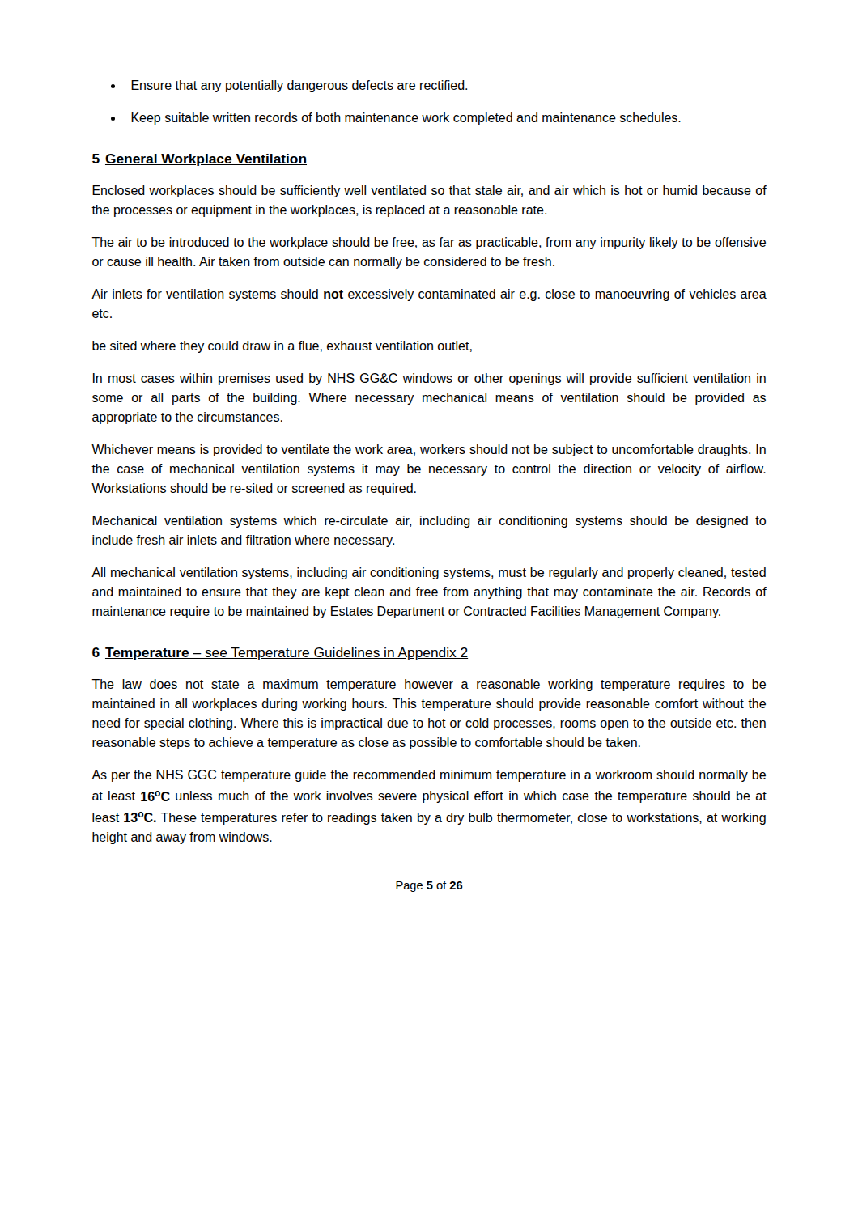Ensure that any potentially dangerous defects are rectified.
Keep suitable written records of both maintenance work completed and maintenance schedules.
5 General Workplace Ventilation
Enclosed workplaces should be sufficiently well ventilated so that stale air, and air which is hot or humid because of the processes or equipment in the workplaces, is replaced at a reasonable rate.
The air to be introduced to the workplace should be free, as far as practicable, from any impurity likely to be offensive or cause ill health. Air taken from outside can normally be considered to be fresh.
Air inlets for ventilation systems should not excessively contaminated air e.g. close to manoeuvring of vehicles area etc.
be sited where they could draw in a flue, exhaust ventilation outlet,
In most cases within premises used by NHS GG&C windows or other openings will provide sufficient ventilation in some or all parts of the building. Where necessary mechanical means of ventilation should be provided as appropriate to the circumstances.
Whichever means is provided to ventilate the work area, workers should not be subject to uncomfortable draughts. In the case of mechanical ventilation systems it may be necessary to control the direction or velocity of airflow. Workstations should be re-sited or screened as required.
Mechanical ventilation systems which re-circulate air, including air conditioning systems should be designed to include fresh air inlets and filtration where necessary.
All mechanical ventilation systems, including air conditioning systems, must be regularly and properly cleaned, tested and maintained to ensure that they are kept clean and free from anything that may contaminate the air. Records of maintenance require to be maintained by Estates Department or Contracted Facilities Management Company.
6 Temperature – see Temperature Guidelines in Appendix 2
The law does not state a maximum temperature however a reasonable working temperature requires to be maintained in all workplaces during working hours. This temperature should provide reasonable comfort without the need for special clothing. Where this is impractical due to hot or cold processes, rooms open to the outside etc. then reasonable steps to achieve a temperature as close as possible to comfortable should be taken.
As per the NHS GGC temperature guide the recommended minimum temperature in a workroom should normally be at least 16oC unless much of the work involves severe physical effort in which case the temperature should be at least 13oC. These temperatures refer to readings taken by a dry bulb thermometer, close to workstations, at working height and away from windows.
Page 5 of 26